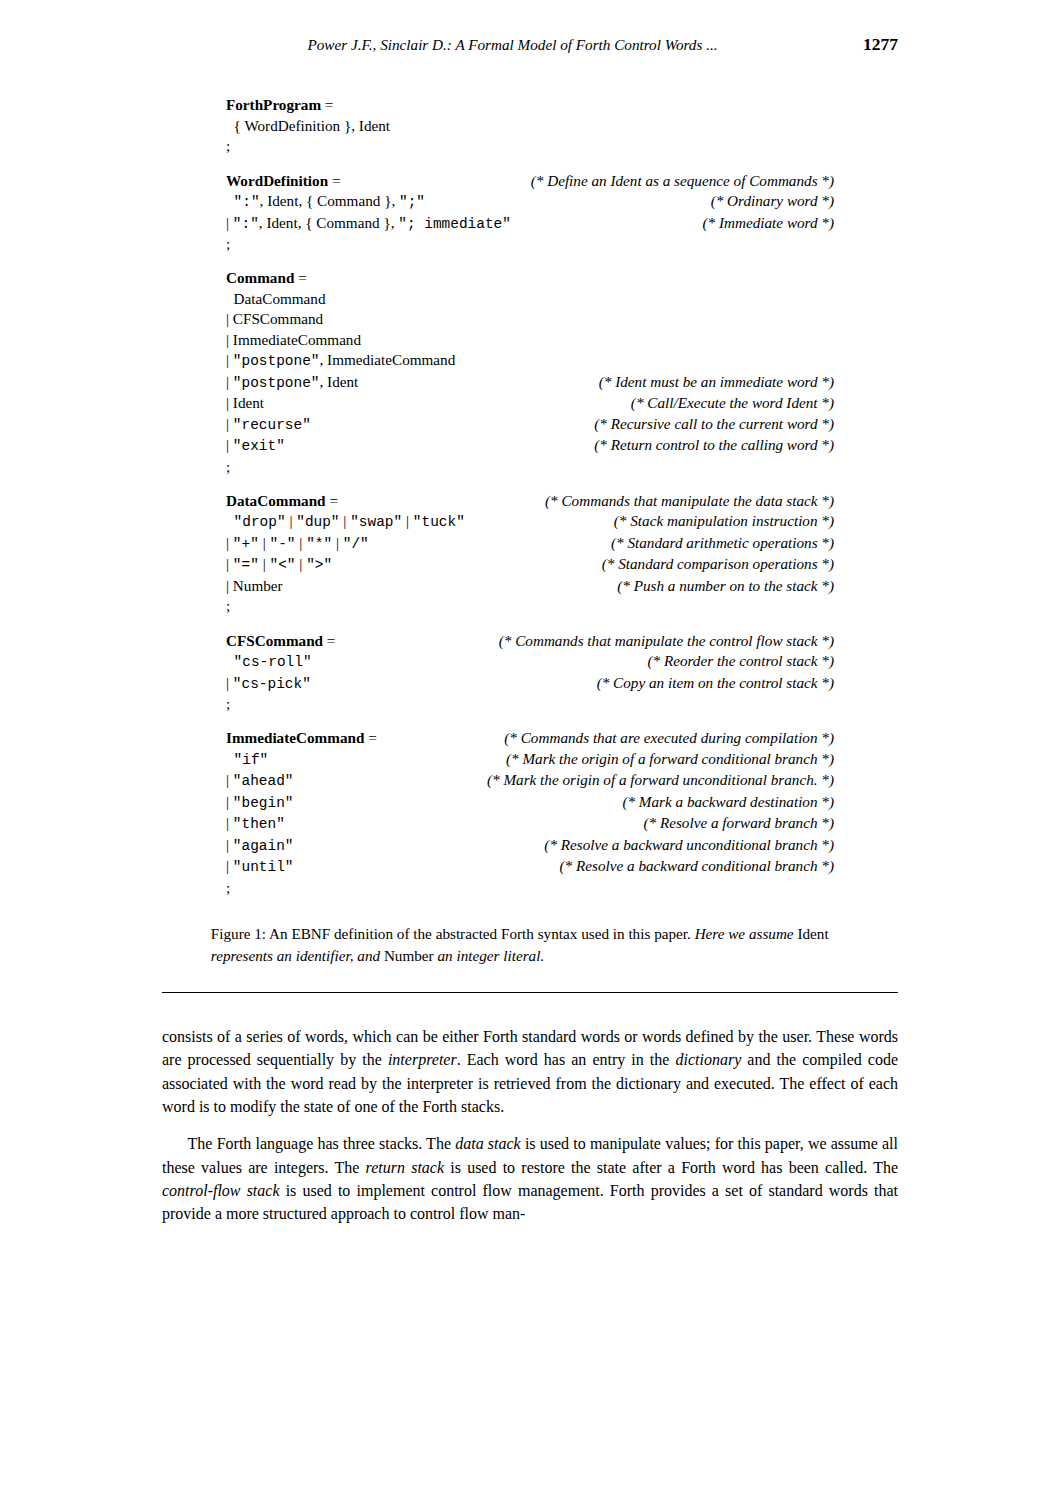Power J.F., Sinclair D.: A Formal Model of Forth Control Words ... 1277
ForthProgram =
{ WordDefinition }, Ident
;
WordDefinition = (* Define an Ident as a sequence of Commands *)
":", Ident, { Command }, ";" (* Ordinary word *)
| ":", Ident, { Command }, "; immediate" (* Immediate word *)
;
Command =
DataCommand
| CFSCommand
| ImmediateCommand
| "postpone", ImmediateCommand
| "postpone", Ident (* Ident must be an immediate word *)
| Ident (* Call/Execute the word Ident *)
| "recurse" (* Recursive call to the current word *)
| "exit" (* Return control to the calling word *)
;
DataCommand = (* Commands that manipulate the data stack *)
"drop" | "dup" | "swap" | "tuck" (* Stack manipulation instruction *)
| "+" | "-" | "*" | "/" (* Standard arithmetic operations *)
| "=" | "<" | ">" (* Standard comparison operations *)
| Number (* Push a number on to the stack *)
;
CFSCommand = (* Commands that manipulate the control flow stack *)
"cs-roll" (* Reorder the control stack *)
| "cs-pick" (* Copy an item on the control stack *)
;
ImmediateCommand = (* Commands that are executed during compilation *)
"if" (* Mark the origin of a forward conditional branch *)
| "ahead" (* Mark the origin of a forward unconditional branch. *)
| "begin" (* Mark a backward destination *)
| "then" (* Resolve a forward branch *)
| "again" (* Resolve a backward unconditional branch *)
| "until" (* Resolve a backward conditional branch *)
;
Figure 1: An EBNF definition of the abstracted Forth syntax used in this paper. Here we assume Ident represents an identifier, and Number an integer literal.
consists of a series of words, which can be either Forth standard words or words defined by the user. These words are processed sequentially by the interpreter. Each word has an entry in the dictionary and the compiled code associated with the word read by the interpreter is retrieved from the dictionary and executed. The effect of each word is to modify the state of one of the Forth stacks.
The Forth language has three stacks. The data stack is used to manipulate values; for this paper, we assume all these values are integers. The return stack is used to restore the state after a Forth word has been called. The control-flow stack is used to implement control flow management. Forth provides a set of standard words that provide a more structured approach to control flow man-